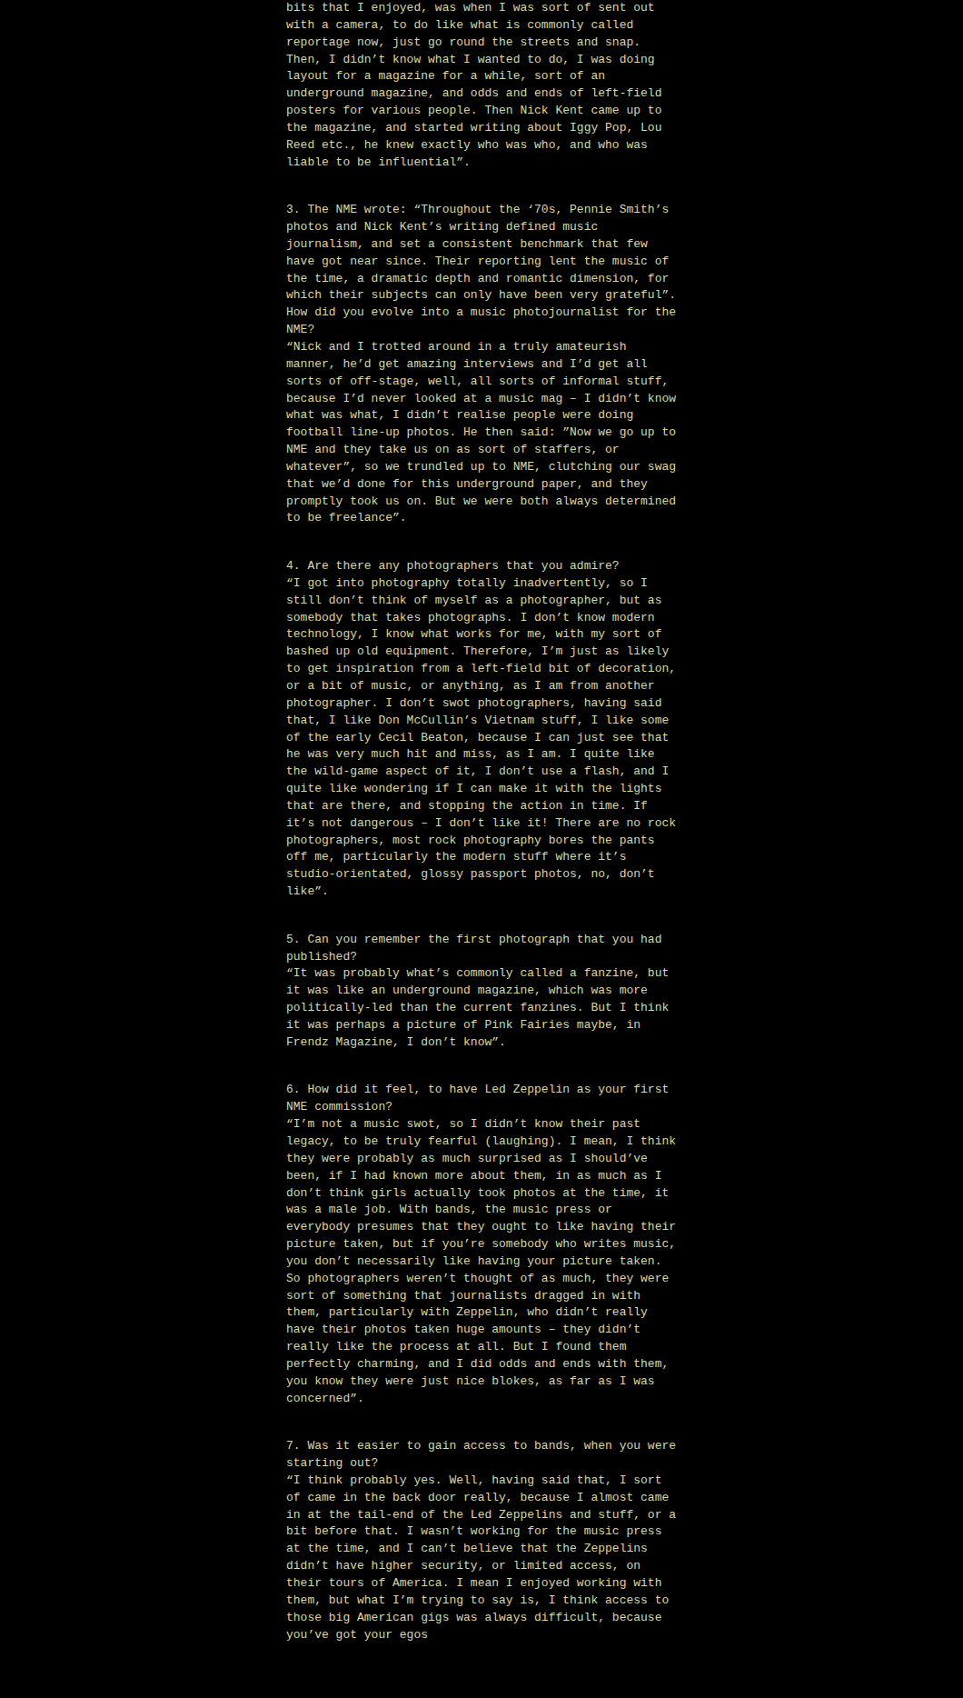bits that I enjoyed, was when I was sort of sent out with a camera, to do like what is commonly called reportage now, just go round the streets and snap. Then, I didn’t know what I wanted to do, I was doing layout for a magazine for a while, sort of an underground magazine, and odds and ends of left-field posters for various people. Then Nick Kent came up to the magazine, and started writing about Iggy Pop, Lou Reed etc., he knew exactly who was who, and who was liable to be influential”.
3. The NME wrote: “Throughout the ‘70s, Pennie Smith’s photos and Nick Kent’s writing defined music journalism, and set a consistent benchmark that few have got near since. Their reporting lent the music of the time, a dramatic depth and romantic dimension, for which their subjects can only have been very grateful”. How did you evolve into a music photojournalist for the NME?
“Nick and I trotted around in a truly amateurish manner, he’d get amazing interviews and I’d get all sorts of off-stage, well, all sorts of informal stuff, because I’d never looked at a music mag – I didn’t know what was what, I didn’t realise people were doing football line-up photos. He then said: ”Now we go up to NME and they take us on as sort of staffers, or whatever”, so we trundled up to NME, clutching our swag that we’d done for this underground paper, and they promptly took us on. But we were both always determined to be freelance”.
4. Are there any photographers that you admire?
“I got into photography totally inadvertently, so I still don’t think of myself as a photographer, but as somebody that takes photographs. I don’t know modern technology, I know what works for me, with my sort of bashed up old equipment. Therefore, I’m just as likely to get inspiration from a left-field bit of decoration, or a bit of music, or anything, as I am from another photographer. I don’t swot photographers, having said that, I like Don McCullin’s Vietnam stuff, I like some of the early Cecil Beaton, because I can just see that he was very much hit and miss, as I am. I quite like the wild-game aspect of it, I don’t use a flash, and I quite like wondering if I can make it with the lights that are there, and stopping the action in time. If it’s not dangerous – I don’t like it! There are no rock photographers, most rock photography bores the pants off me, particularly the modern stuff where it’s studio-orientated, glossy passport photos, no, don’t like”.
5. Can you remember the first photograph that you had published?
“It was probably what’s commonly called a fanzine, but it was like an underground magazine, which was more politically-led than the current fanzines. But I think it was perhaps a picture of Pink Fairies maybe, in Frendz Magazine, I don’t know”.
6. How did it feel, to have Led Zeppelin as your first NME commission?
“I’m not a music swot, so I didn’t know their past legacy, to be truly fearful (laughing). I mean, I think they were probably as much surprised as I should’ve been, if I had known more about them, in as much as I don’t think girls actually took photos at the time, it was a male job. With bands, the music press or everybody presumes that they ought to like having their picture taken, but if you’re somebody who writes music, you don’t necessarily like having your picture taken. So photographers weren’t thought of as much, they were sort of something that journalists dragged in with them, particularly with Zeppelin, who didn’t really have their photos taken huge amounts – they didn’t really like the process at all. But I found them perfectly charming, and I did odds and ends with them, you know they were just nice blokes, as far as I was concerned”.
7. Was it easier to gain access to bands, when you were starting out?
“I think probably yes. Well, having said that, I sort of came in the back door really, because I almost came in at the tail-end of the Led Zeppelins and stuff, or a bit before that. I wasn’t working for the music press at the time, and I can’t believe that the Zeppelins didn’t have higher security, or limited access, on their tours of America. I mean I enjoyed working with them, but what I’m trying to say is, I think access to those big American gigs was always difficult, because you’ve got your egos